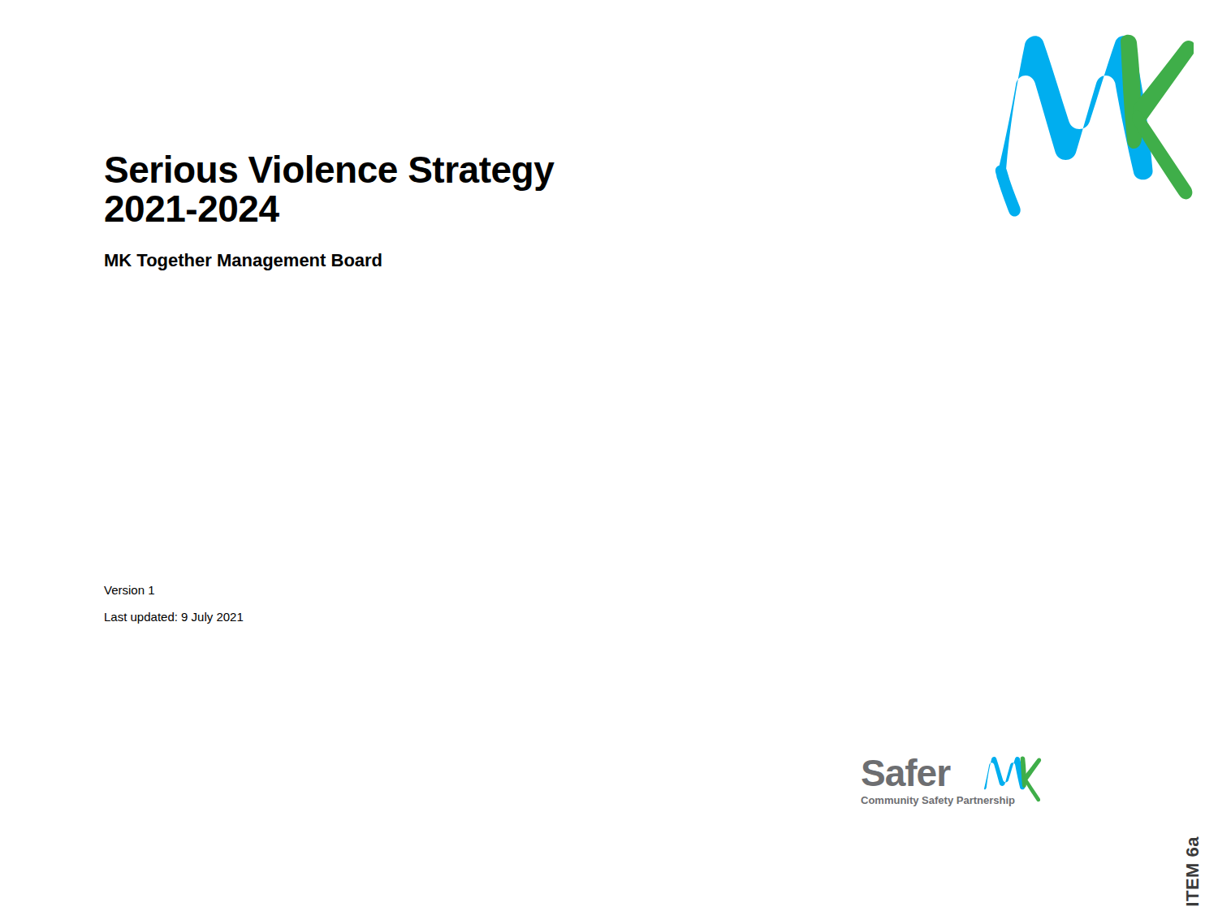Serious Violence Strategy2021-2024
MK Together Management Board
Version 1
Last updated: 9 July 2021
Safer Community Safety Partnership
ITEM 6a